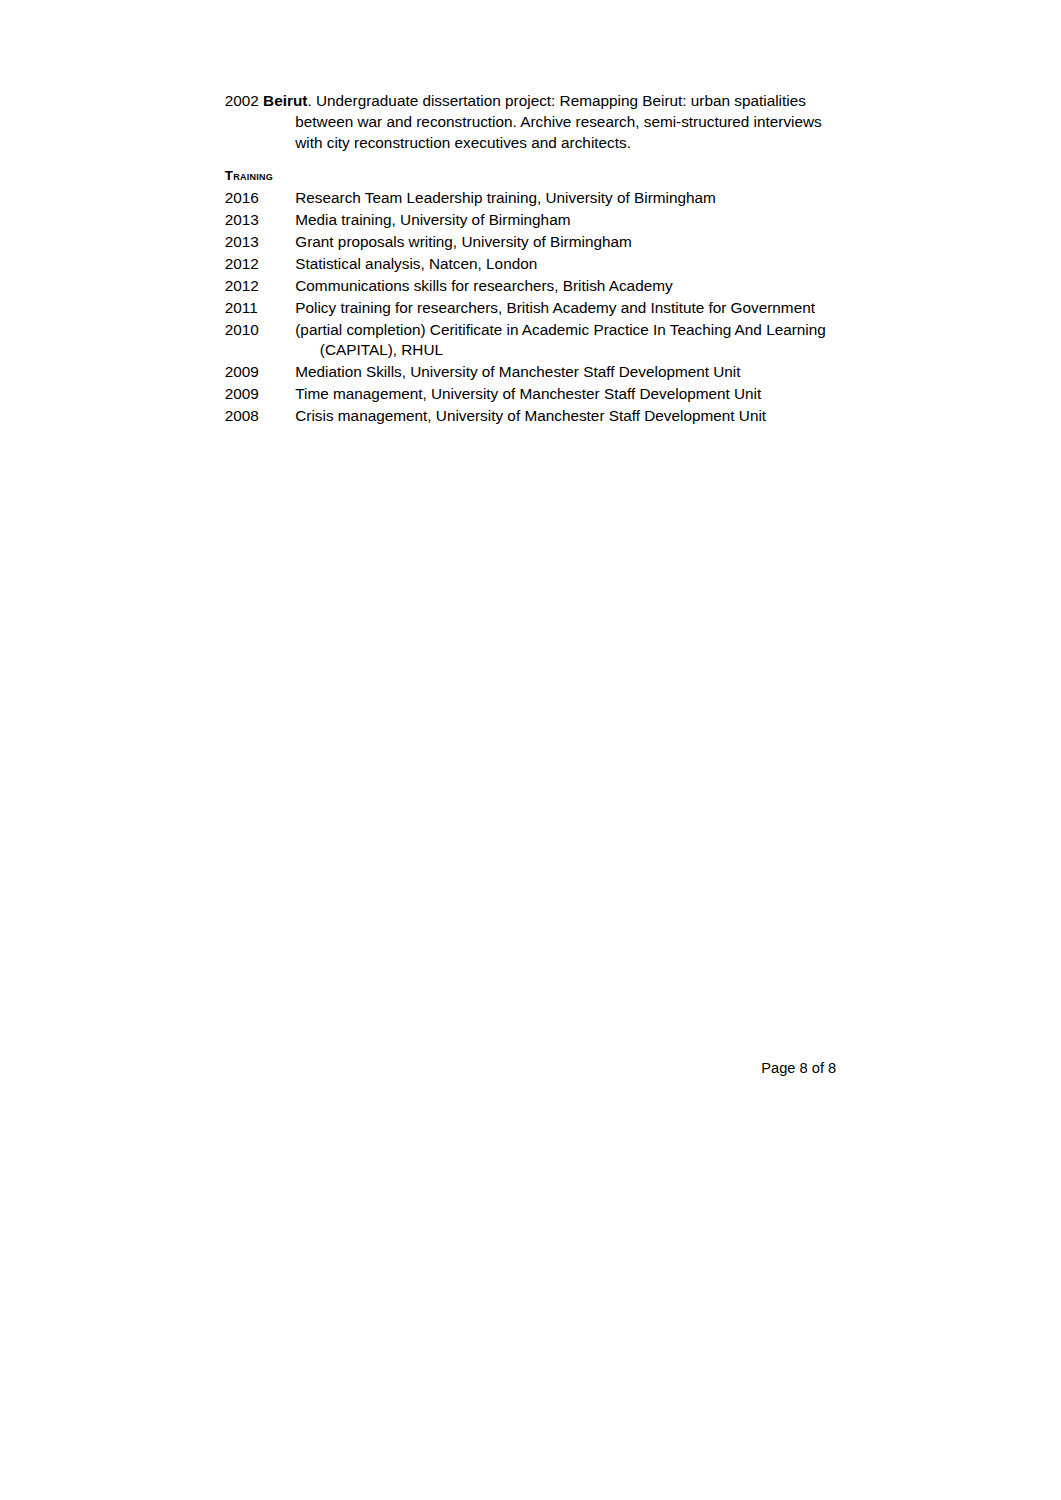2002 Beirut. Undergraduate dissertation project: Remapping Beirut: urban spatialities between war and reconstruction. Archive research, semi-structured interviews with city reconstruction executives and architects.
Training
| 2016 | Research Team Leadership training, University of Birmingham |
| 2013 | Media training, University of Birmingham |
| 2013 | Grant proposals writing, University of Birmingham |
| 2012 | Statistical analysis, Natcen, London |
| 2012 | Communications skills for researchers, British Academy |
| 2011 | Policy training for researchers, British Academy and Institute for Government |
| 2010 | (partial completion) Ceritificate in Academic Practice In Teaching And Learning (CAPITAL), RHUL |
| 2009 | Mediation Skills, University of Manchester Staff Development Unit |
| 2009 | Time management, University of Manchester Staff Development Unit |
| 2008 | Crisis management, University of Manchester Staff Development Unit |
Page 8 of 8